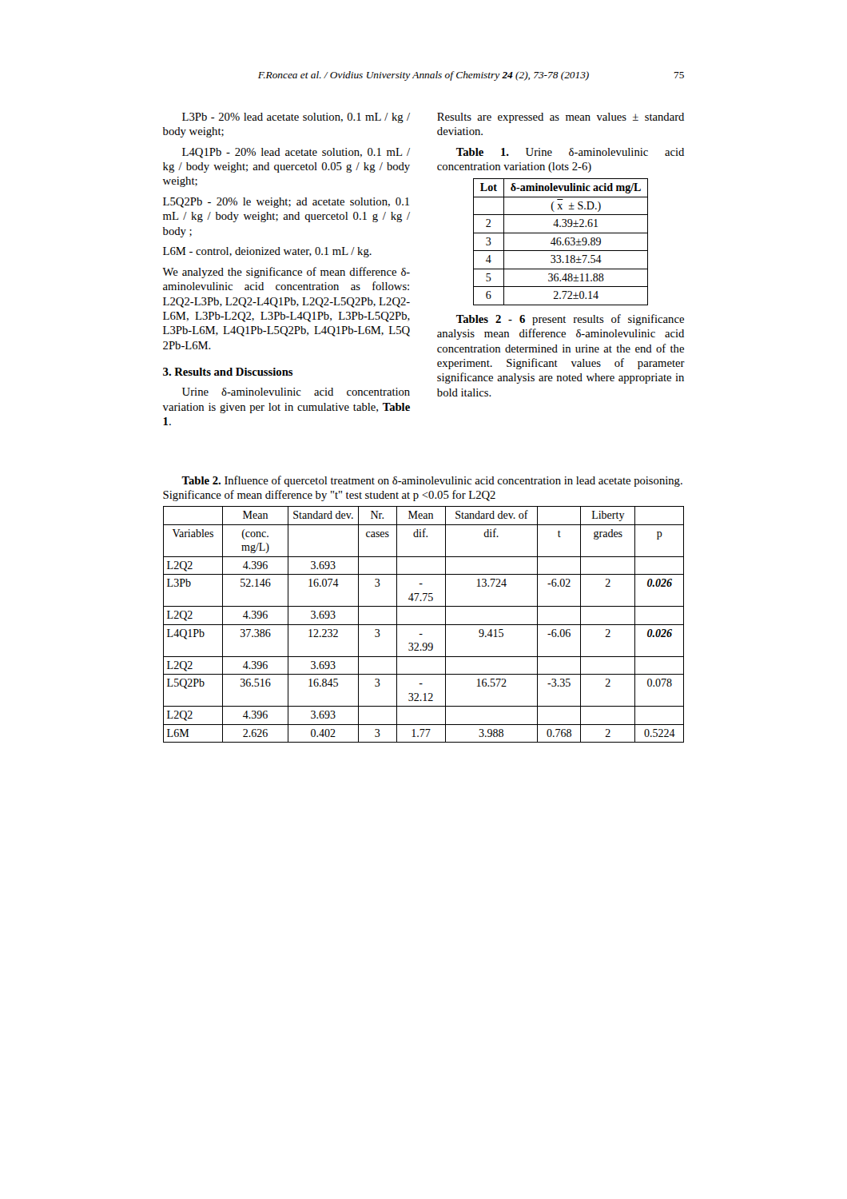F.Roncea et al. / Ovidius University Annals of Chemistry 24 (2), 73-78 (2013) 75
L3Pb - 20% lead acetate solution, 0.1 mL / kg / body weight;
L4Q1Pb - 20% lead acetate solution, 0.1 mL / kg / body weight; and quercetol 0.05 g / kg / body weight;
L5Q2Pb - 20% le weight; ad acetate solution, 0.1 mL / kg / body weight; and quercetol 0.1 g / kg / body ;
L6M - control, deionized water, 0.1 mL / kg.
We analyzed the significance of mean difference δ-aminolevulinic acid concentration as follows: L2Q2-L3Pb, L2Q2-L4Q1Pb, L2Q2-L5Q2Pb, L2Q2-L6M, L3Pb-L2Q2, L3Pb-L4Q1Pb, L3Pb-L5Q2Pb, L3Pb-L6M, L4Q1Pb-L5Q2Pb, L4Q1Pb-L6M, L5Q 2Pb-L6M.
3. Results and Discussions
Urine δ-aminolevulinic acid concentration variation is given per lot in cumulative table, Table 1.
Results are expressed as mean values ± standard deviation.
Table 1. Urine δ-aminolevulinic acid concentration variation (lots 2-6)
| Lot | δ-aminolevulinic acid mg/L |
| --- | --- |
| | ( x ± S.D.) |
| 2 | 4.39±2.61 |
| 3 | 46.63±9.89 |
| 4 | 33.18±7.54 |
| 5 | 36.48±11.88 |
| 6 | 2.72±0.14 |
Tables 2 - 6 present results of significance analysis mean difference δ-aminolevulinic acid concentration determined in urine at the end of the experiment. Significant values of parameter significance analysis are noted where appropriate in bold italics.
Table 2. Influence of quercetol treatment on δ-aminolevulinic acid concentration in lead acetate poisoning. Significance of mean difference by "t" test student at p <0.05 for L2Q2
| | Mean | Standard dev. | Nr. | Mean | Standard dev. of | | Liberty | |
| --- | --- | --- | --- | --- | --- | --- | --- | --- |
| Variables | (conc. mg/L) | | cases | dif. | dif. | t | grades | p |
| L2Q2 | 4.396 | 3.693 | | | | | | |
| L3Pb | 52.146 | 16.074 | 3 | - 47.75 | 13.724 | -6.02 | 2 | 0.026 |
| L2Q2 | 4.396 | 3.693 | | | | | | |
| L4Q1Pb | 37.386 | 12.232 | 3 | - 32.99 | 9.415 | -6.06 | 2 | 0.026 |
| L2Q2 | 4.396 | 3.693 | | | | | | |
| L5Q2Pb | 36.516 | 16.845 | 3 | - 32.12 | 16.572 | -3.35 | 2 | 0.078 |
| L2Q2 | 4.396 | 3.693 | | | | | | |
| L6M | 2.626 | 0.402 | 3 | 1.77 | 3.988 | 0.768 | 2 | 0.5224 |